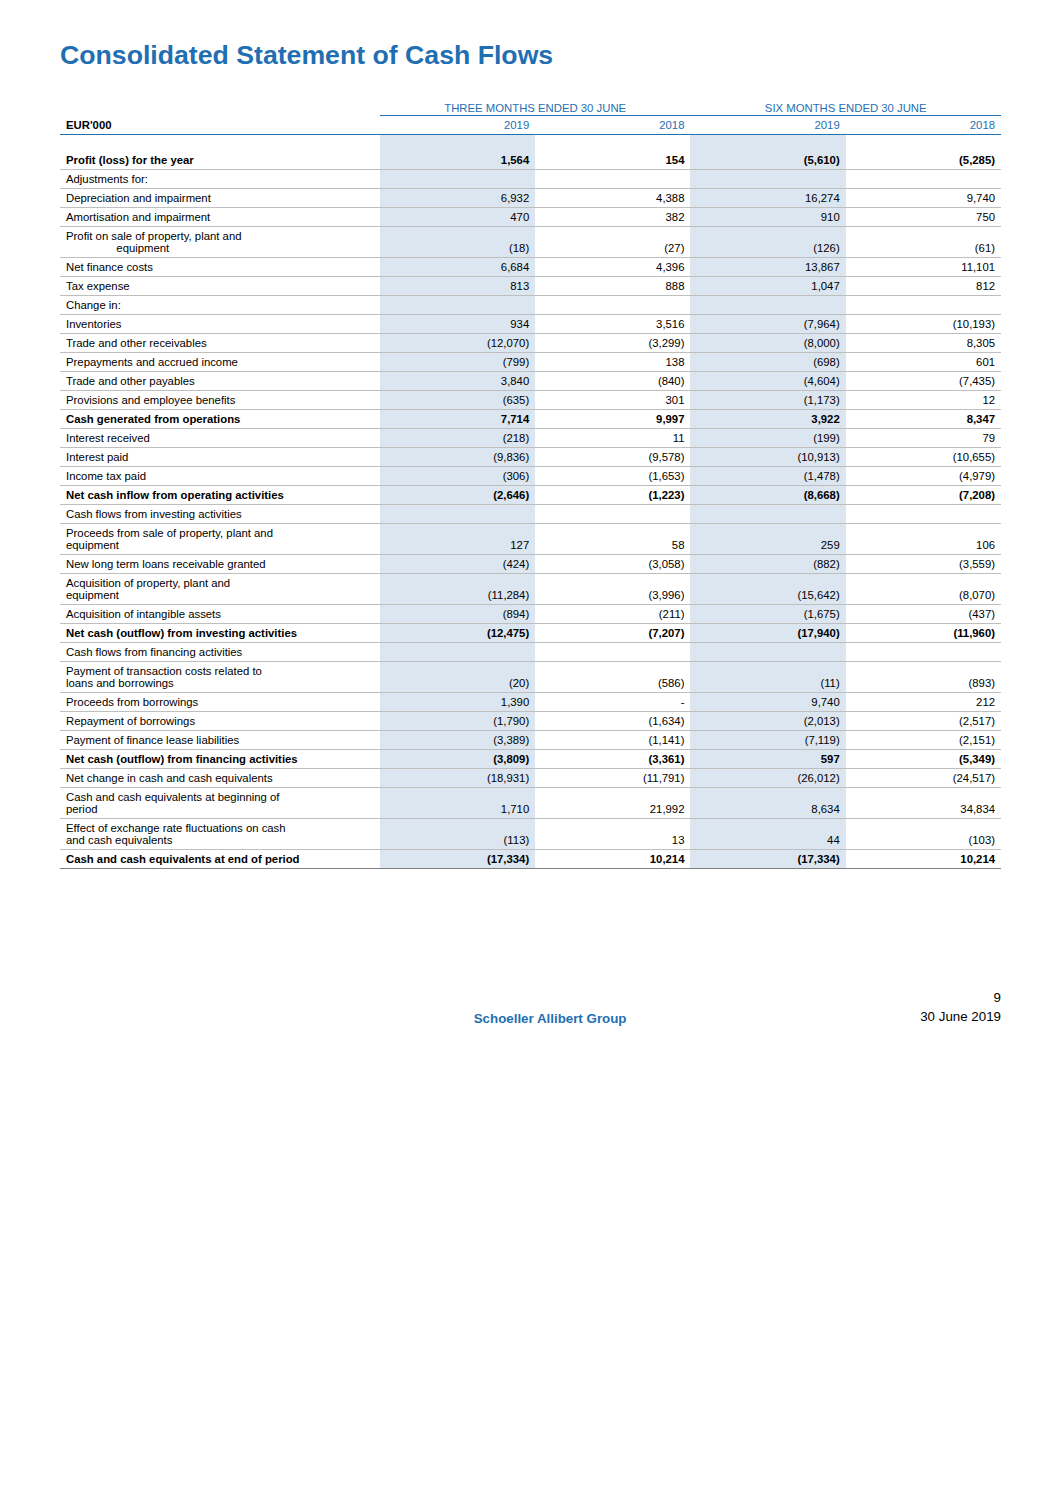Consolidated Statement of Cash Flows
| | THREE MONTHS ENDED 30 JUNE | SIX MONTHS ENDED 30 JUNE |
| --- | --- | --- |
| EUR'000 | 2019 | 2018 | 2019 | 2018 |
| Profit (loss) for the year | 1,564 | 154 | (5,610) | (5,285) |
| Adjustments for: | | | | |
| Depreciation and impairment | 6,932 | 4,388 | 16,274 | 9,740 |
| Amortisation and impairment | 470 | 382 | 910 | 750 |
| Profit on sale of property, plant and equipment | (18) | (27) | (126) | (61) |
| Net finance costs | 6,684 | 4,396 | 13,867 | 11,101 |
| Tax expense | 813 | 888 | 1,047 | 812 |
| Change in: | | | | |
| Inventories | 934 | 3,516 | (7,964) | (10,193) |
| Trade and other receivables | (12,070) | (3,299) | (8,000) | 8,305 |
| Prepayments and accrued income | (799) | 138 | (698) | 601 |
| Trade and other payables | 3,840 | (840) | (4,604) | (7,435) |
| Provisions and employee benefits | (635) | 301 | (1,173) | 12 |
| Cash generated from operations | 7,714 | 9,997 | 3,922 | 8,347 |
| Interest received | (218) | 11 | (199) | 79 |
| Interest paid | (9,836) | (9,578) | (10,913) | (10,655) |
| Income tax paid | (306) | (1,653) | (1,478) | (4,979) |
| Net cash inflow from operating activities | (2,646) | (1,223) | (8,668) | (7,208) |
| Cash flows from investing activities | | | | |
| Proceeds from sale of property, plant and equipment | 127 | 58 | 259 | 106 |
| New long term loans receivable granted | (424) | (3,058) | (882) | (3,559) |
| Acquisition of property, plant and equipment | (11,284) | (3,996) | (15,642) | (8,070) |
| Acquisition of intangible assets | (894) | (211) | (1,675) | (437) |
| Net cash (outflow) from investing activities | (12,475) | (7,207) | (17,940) | (11,960) |
| Cash flows from financing activities | | | | |
| Payment of transaction costs related to loans and borrowings | (20) | (586) | (11) | (893) |
| Proceeds from borrowings | 1,390 | - | 9,740 | 212 |
| Repayment of borrowings | (1,790) | (1,634) | (2,013) | (2,517) |
| Payment of finance lease liabilities | (3,389) | (1,141) | (7,119) | (2,151) |
| Net cash (outflow) from financing activities | (3,809) | (3,361) | 597 | (5,349) |
| Net change in cash and cash equivalents | (18,931) | (11,791) | (26,012) | (24,517) |
| Cash and cash equivalents at beginning of period | 1,710 | 21,992 | 8,634 | 34,834 |
| Effect of exchange rate fluctuations on cash and cash equivalents | (113) | 13 | 44 | (103) |
| Cash and cash equivalents at end of period | (17,334) | 10,214 | (17,334) | 10,214 |
Schoeller Allibert Group
9
30 June 2019